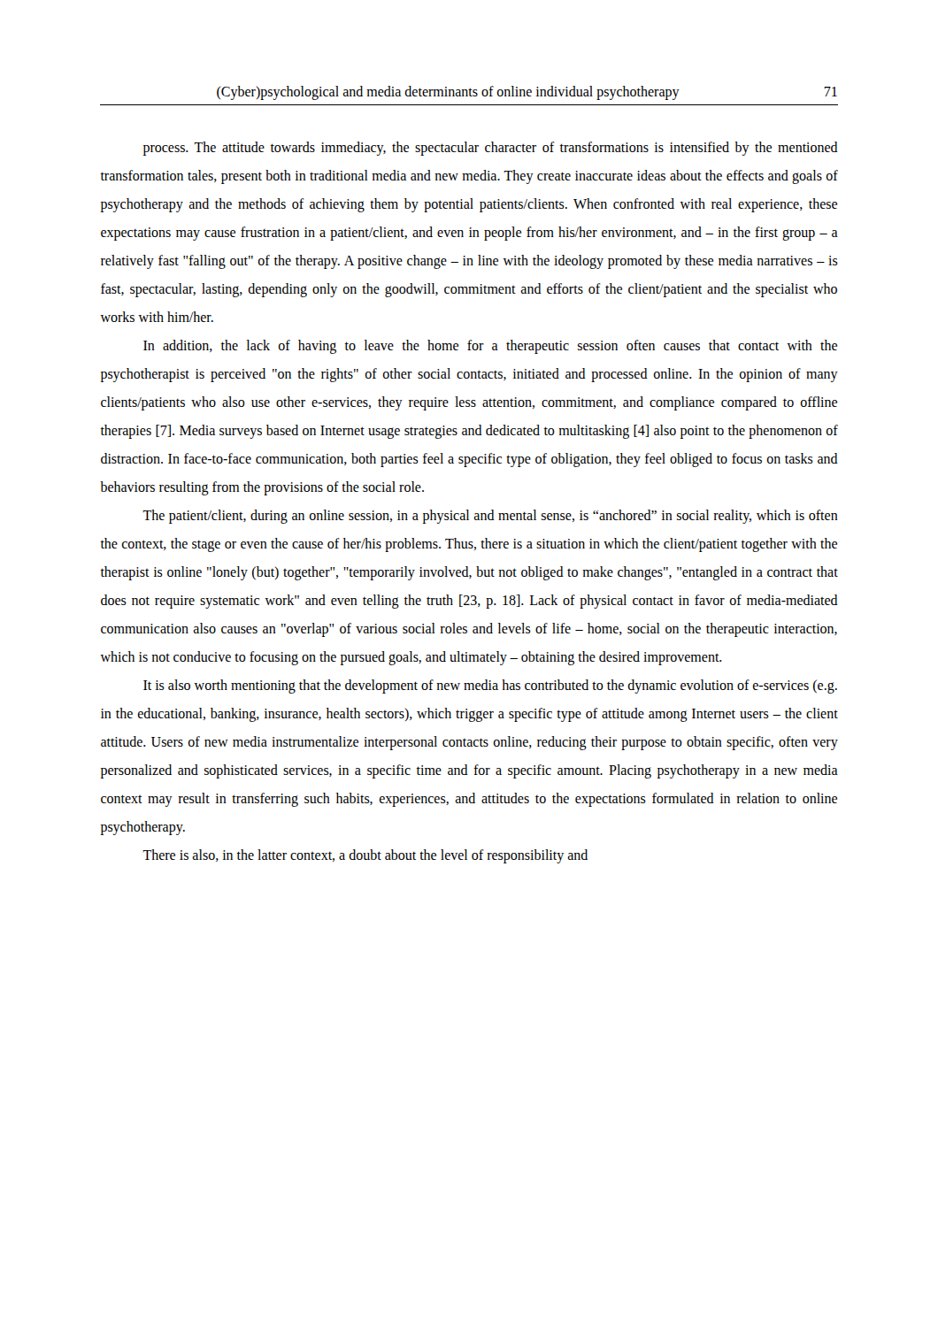(Cyber)psychological and media determinants of online individual psychotherapy 71
process. The attitude towards immediacy, the spectacular character of transformations is intensified by the mentioned transformation tales, present both in traditional media and new media. They create inaccurate ideas about the effects and goals of psychotherapy and the methods of achieving them by potential patients/clients. When confronted with real experience, these expectations may cause frustration in a patient/client, and even in people from his/her environment, and – in the first group – a relatively fast "falling out" of the therapy. A positive change – in line with the ideology promoted by these media narratives – is fast, spectacular, lasting, depending only on the goodwill, commitment and efforts of the client/patient and the specialist who works with him/her.
In addition, the lack of having to leave the home for a therapeutic session often causes that contact with the psychotherapist is perceived "on the rights" of other social contacts, initiated and processed online. In the opinion of many clients/patients who also use other e-services, they require less attention, commitment, and compliance compared to offline therapies [7]. Media surveys based on Internet usage strategies and dedicated to multitasking [4] also point to the phenomenon of distraction. In face-to-face communication, both parties feel a specific type of obligation, they feel obliged to focus on tasks and behaviors resulting from the provisions of the social role.
The patient/client, during an online session, in a physical and mental sense, is “anchored” in social reality, which is often the context, the stage or even the cause of her/his problems. Thus, there is a situation in which the client/patient together with the therapist is online "lonely (but) together", "temporarily involved, but not obliged to make changes", "entangled in a contract that does not require systematic work" and even telling the truth [23, p. 18]. Lack of physical contact in favor of media-mediated communication also causes an "overlap" of various social roles and levels of life – home, social on the therapeutic interaction, which is not conducive to focusing on the pursued goals, and ultimately – obtaining the desired improvement.
It is also worth mentioning that the development of new media has contributed to the dynamic evolution of e-services (e.g. in the educational, banking, insurance, health sectors), which trigger a specific type of attitude among Internet users – the client attitude. Users of new media instrumentalize interpersonal contacts online, reducing their purpose to obtain specific, often very personalized and sophisticated services, in a specific time and for a specific amount. Placing psychotherapy in a new media context may result in transferring such habits, experiences, and attitudes to the expectations formulated in relation to online psychotherapy.
There is also, in the latter context, a doubt about the level of responsibility and